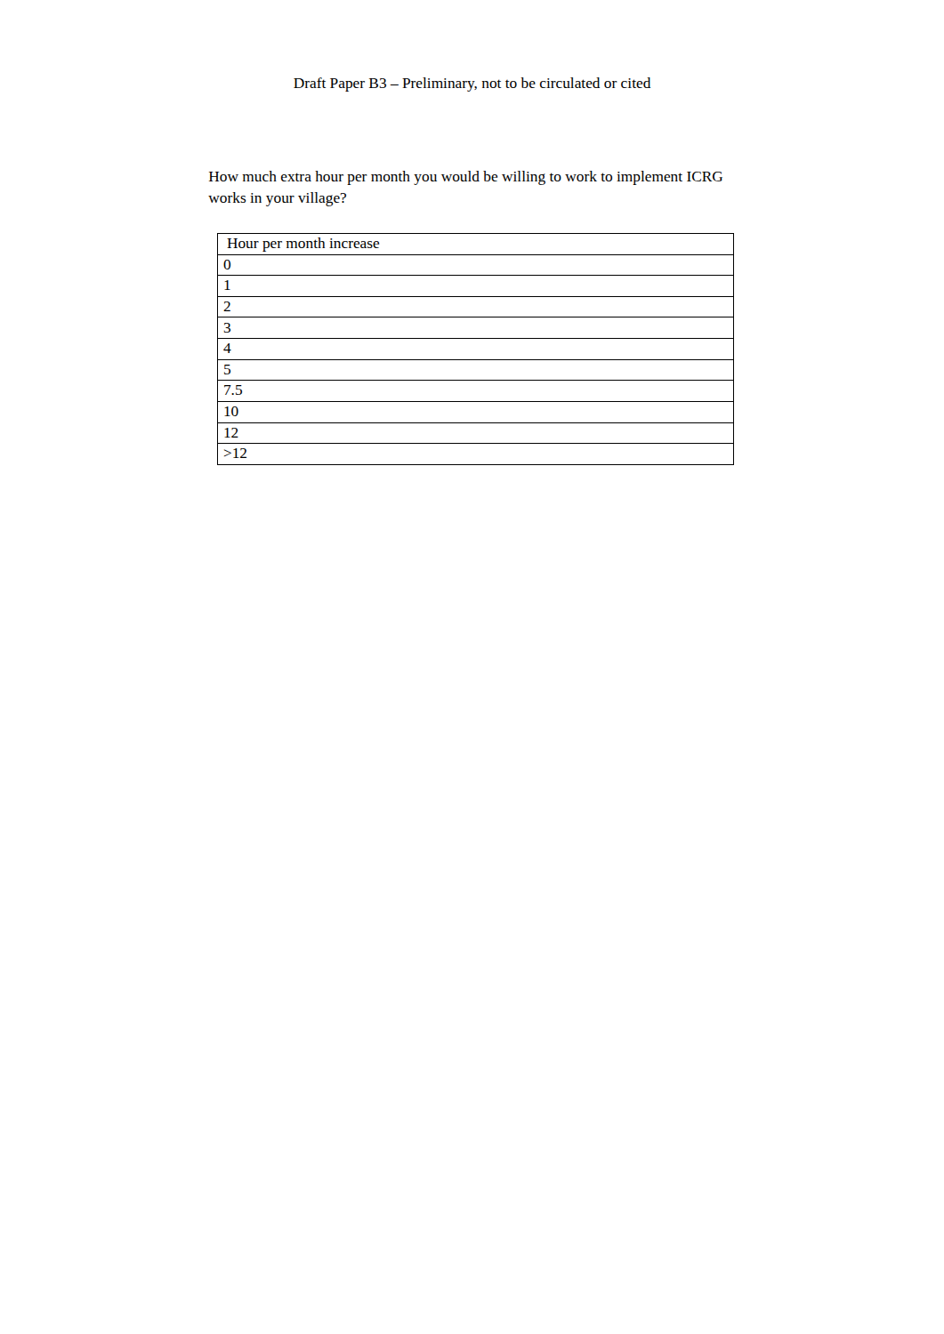Draft Paper B3 – Preliminary, not to be circulated or cited
How much extra hour per month you would be willing to work to implement ICRG works in your village?
| Hour per month increase |
| 0 |
| 1 |
| 2 |
| 3 |
| 4 |
| 5 |
| 7.5 |
| 10 |
| 12 |
| >12 |